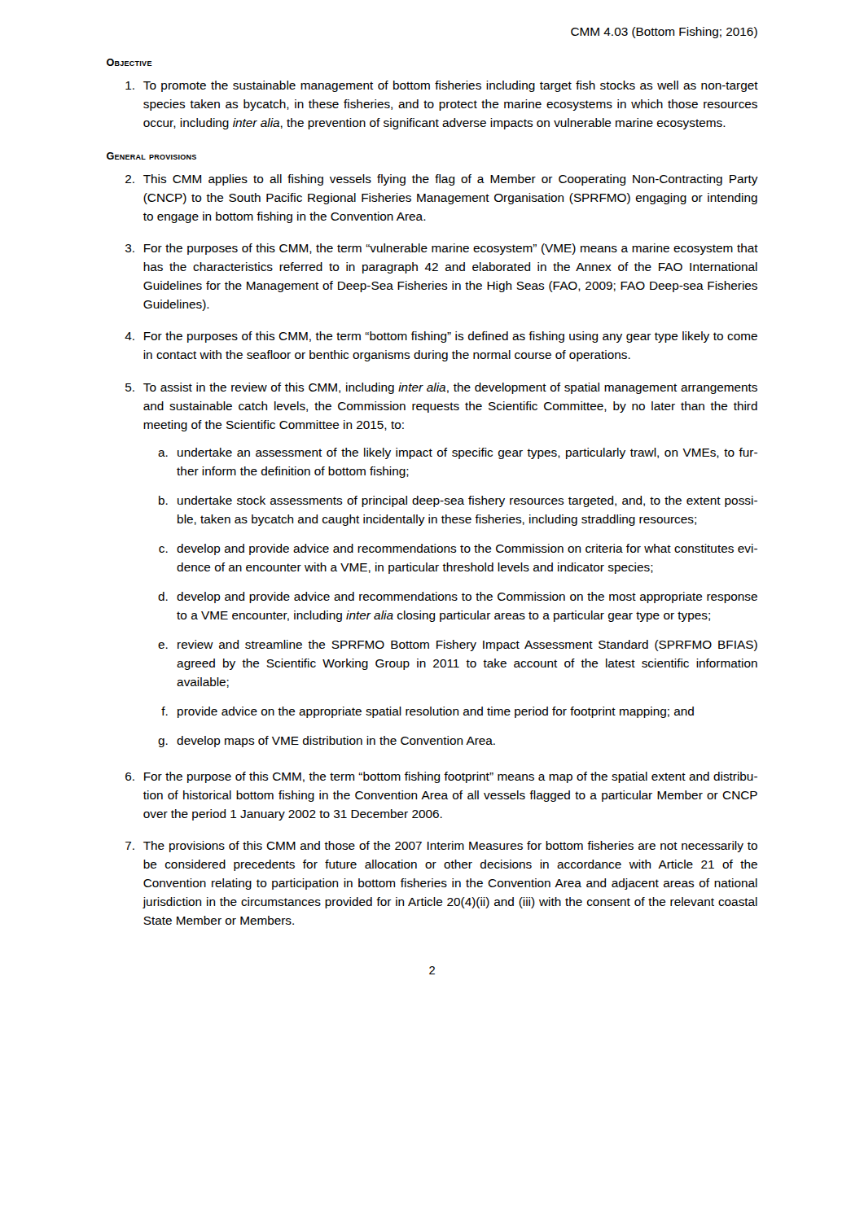CMM 4.03 (Bottom Fishing; 2016)
Objective
To promote the sustainable management of bottom fisheries including target fish stocks as well as non-target species taken as bycatch, in these fisheries, and to protect the marine ecosystems in which those resources occur, including inter alia, the prevention of significant adverse impacts on vulnerable marine ecosystems.
General provisions
This CMM applies to all fishing vessels flying the flag of a Member or Cooperating Non-Contracting Party (CNCP) to the South Pacific Regional Fisheries Management Organisation (SPRFMO) engaging or intending to engage in bottom fishing in the Convention Area.
For the purposes of this CMM, the term “vulnerable marine ecosystem” (VME) means a marine ecosystem that has the characteristics referred to in paragraph 42 and elaborated in the Annex of the FAO International Guidelines for the Management of Deep-Sea Fisheries in the High Seas (FAO, 2009; FAO Deep-sea Fisheries Guidelines).
For the purposes of this CMM, the term “bottom fishing” is defined as fishing using any gear type likely to come in contact with the seafloor or benthic organisms during the normal course of operations.
To assist in the review of this CMM, including inter alia, the development of spatial management arrangements and sustainable catch levels, the Commission requests the Scientific Committee, by no later than the third meeting of the Scientific Committee in 2015, to:
undertake an assessment of the likely impact of specific gear types, particularly trawl, on VMEs, to further inform the definition of bottom fishing;
undertake stock assessments of principal deep-sea fishery resources targeted, and, to the extent possible, taken as bycatch and caught incidentally in these fisheries, including straddling resources;
develop and provide advice and recommendations to the Commission on criteria for what constitutes evidence of an encounter with a VME, in particular threshold levels and indicator species;
develop and provide advice and recommendations to the Commission on the most appropriate response to a VME encounter, including inter alia closing particular areas to a particular gear type or types;
review and streamline the SPRFMO Bottom Fishery Impact Assessment Standard (SPRFMO BFIAS) agreed by the Scientific Working Group in 2011 to take account of the latest scientific information available;
provide advice on the appropriate spatial resolution and time period for footprint mapping; and
develop maps of VME distribution in the Convention Area.
For the purpose of this CMM, the term “bottom fishing footprint” means a map of the spatial extent and distribution of historical bottom fishing in the Convention Area of all vessels flagged to a particular Member or CNCP over the period 1 January 2002 to 31 December 2006.
The provisions of this CMM and those of the 2007 Interim Measures for bottom fisheries are not necessarily to be considered precedents for future allocation or other decisions in accordance with Article 21 of the Convention relating to participation in bottom fisheries in the Convention Area and adjacent areas of national jurisdiction in the circumstances provided for in Article 20(4)(ii) and (iii) with the consent of the relevant coastal State Member or Members.
2